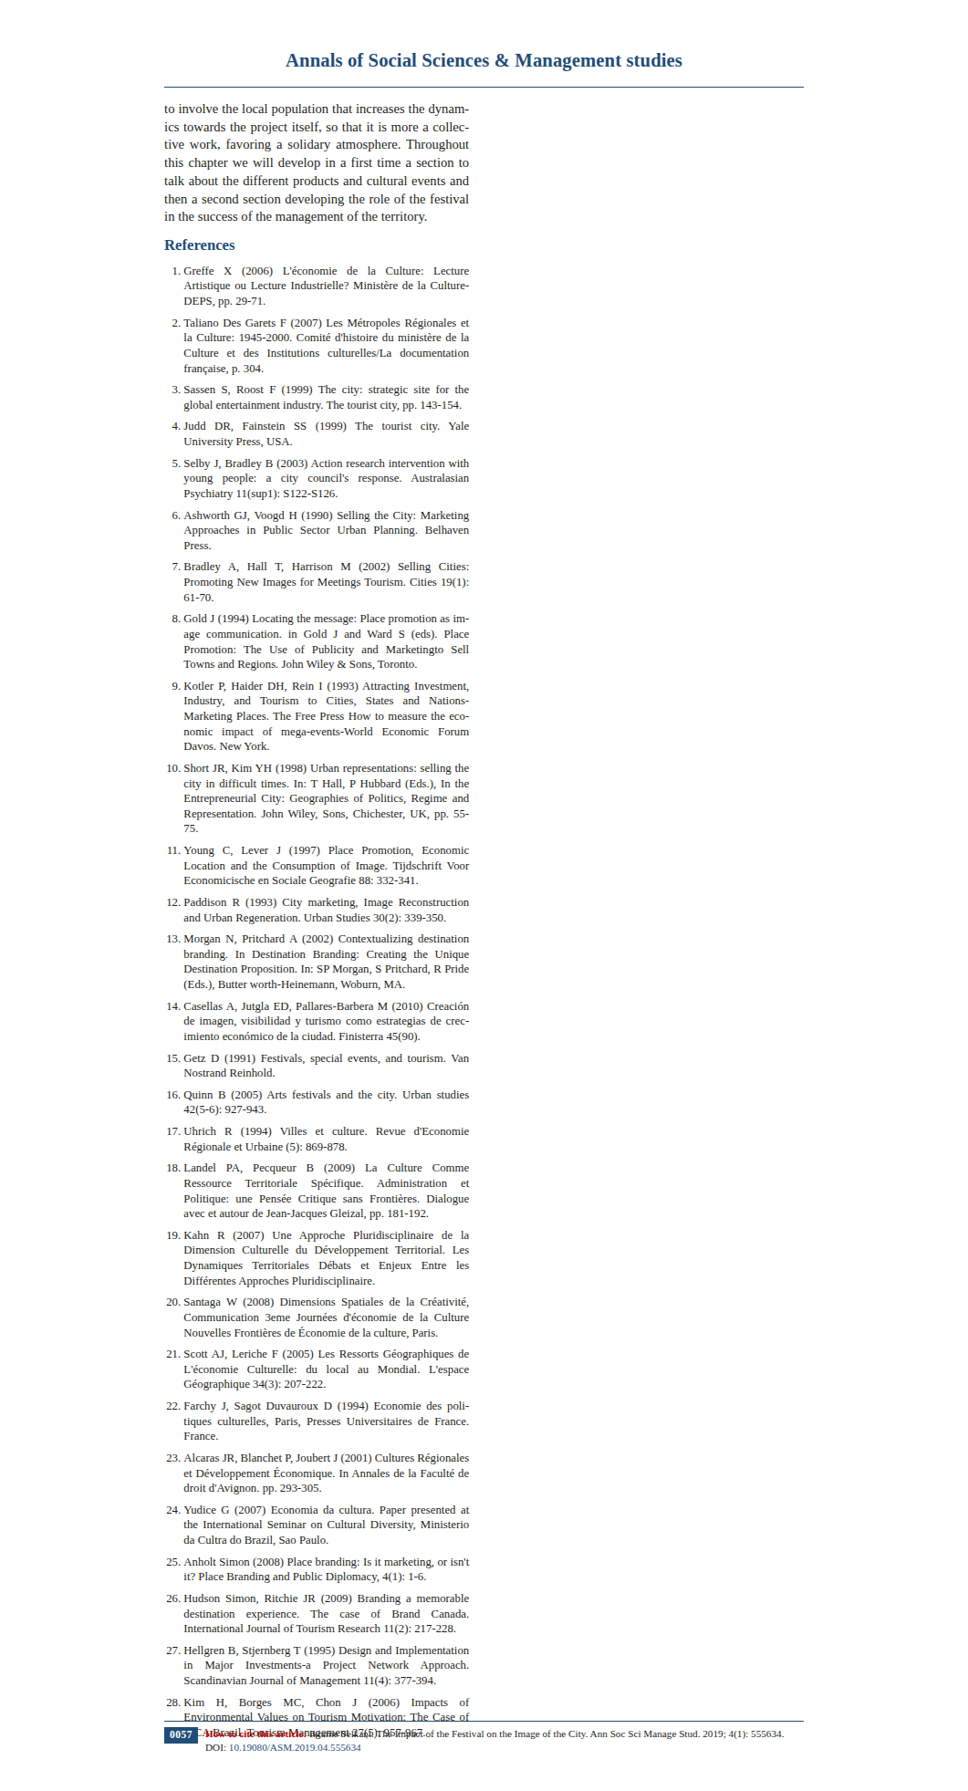Annals of Social Sciences & Management studies
to involve the local population that increases the dynamics towards the project itself, so that it is more a collective work, favoring a solidary atmosphere. Throughout this chapter we will develop in a first time a section to talk about the different products and cultural events and then a second section developing the role of the festival in the success of the management of the territory.
References
Greffe X (2006) L'économie de la Culture: Lecture Artistique ou Lecture Industrielle? Ministère de la Culture-DEPS, pp. 29-71.
Taliano Des Garets F (2007) Les Métropoles Régionales et la Culture: 1945-2000. Comité d'histoire du ministère de la Culture et des Institutions culturelles/La documentation française, p. 304.
Sassen S, Roost F (1999) The city: strategic site for the global entertainment industry. The tourist city, pp. 143-154.
Judd DR, Fainstein SS (1999) The tourist city. Yale University Press, USA.
Selby J, Bradley B (2003) Action research intervention with young people: a city council's response. Australasian Psychiatry 11(sup1): S122-S126.
Ashworth GJ, Voogd H (1990) Selling the City: Marketing Approaches in Public Sector Urban Planning. Belhaven Press.
Bradley A, Hall T, Harrison M (2002) Selling Cities: Promoting New Images for Meetings Tourism. Cities 19(1): 61-70.
Gold J (1994) Locating the message: Place promotion as image communication. in Gold J and Ward S (eds). Place Promotion: The Use of Publicity and Marketingto Sell Towns and Regions. John Wiley & Sons, Toronto.
Kotler P, Haider DH, Rein I (1993) Attracting Investment, Industry, and Tourism to Cities, States and Nations-Marketing Places. The Free Press How to measure the economic impact of mega-events-World Economic Forum Davos. New York.
Short JR, Kim YH (1998) Urban representations: selling the city in difficult times. In: T Hall, P Hubbard (Eds.), In the Entrepreneurial City: Geographies of Politics, Regime and Representation. John Wiley, Sons, Chichester, UK, pp. 55-75.
Young C, Lever J (1997) Place Promotion, Economic Location and the Consumption of Image. Tijdschrift Voor Economicische en Sociale Geografie 88: 332-341.
Paddison R (1993) City marketing, Image Reconstruction and Urban Regeneration. Urban Studies 30(2): 339-350.
Morgan N, Pritchard A (2002) Contextualizing destination branding. In Destination Branding: Creating the Unique Destination Proposition. In: SP Morgan, S Pritchard, R Pride (Eds.), Butter worth-Heinemann, Woburn, MA.
Casellas A, Jutgla ED, Pallares-Barbera M (2010) Creación de imagen, visibilidad y turismo como estrategias de crecimiento económico de la ciudad. Finisterra 45(90).
Getz D (1991) Festivals, special events, and tourism. Van Nostrand Reinhold.
Quinn B (2005) Arts festivals and the city. Urban studies 42(5-6): 927-943.
Uhrich R (1994) Villes et culture. Revue d'Economie Régionale et Urbaine (5): 869-878.
Landel PA, Pecqueur B (2009) La Culture Comme Ressource Territoriale Spécifique. Administration et Politique: une Pensée Critique sans Frontières. Dialogue avec et autour de Jean-Jacques Gleizal, pp. 181-192.
Kahn R (2007) Une Approche Pluridisciplinaire de la Dimension Culturelle du Développement Territorial. Les Dynamiques Territoriales Débats et Enjeux Entre les Différentes Approches Pluridisciplinaire.
Santaga W (2008) Dimensions Spatiales de la Créativité, Communication 3eme Journées d'économie de la Culture Nouvelles Frontières de Économie de la culture, Paris.
Scott AJ, Leriche F (2005) Les Ressorts Géographiques de L'économie Culturelle: du local au Mondial. L'espace Géographique 34(3): 207-222.
Farchy J, Sagot Duvauroux D (1994) Economie des politiques culturelles, Paris, Presses Universitaires de France. France.
Alcaras JR, Blanchet P, Joubert J (2001) Cultures Régionales et Développement Économique. In Annales de la Faculté de droit d'Avignon. pp. 293-305.
Yudice G (2007) Economia da cultura. Paper presented at the International Seminar on Cultural Diversity, Ministerio da Cultra do Brazil, Sao Paulo.
Anholt Simon (2008) Place branding: Is it marketing, or isn't it? Place Branding and Public Diplomacy, 4(1): 1-6.
Hudson Simon, Ritchie JR (2009) Branding a memorable destination experience. The case of Brand Canada. International Journal of Tourism Research 11(2): 217-228.
Hellgren B, Stjernberg T (1995) Design and Implementation in Major Investments-a Project Network Approach. Scandinavian Journal of Management 11(4): 377-394.
Kim H, Borges MC, Chon J (2006) Impacts of Environmental Values on Tourism Motivation: The Case of FICA Brazil. Tourism Management 27(5): 957-967.
0057
How to cite this article: Ikrame Selkani. The Impact of the Festival on the Image of the City. Ann Soc Sci Manage Stud. 2019; 4(1): 555634.
DOI: 10.19080/ASM.2019.04.555634